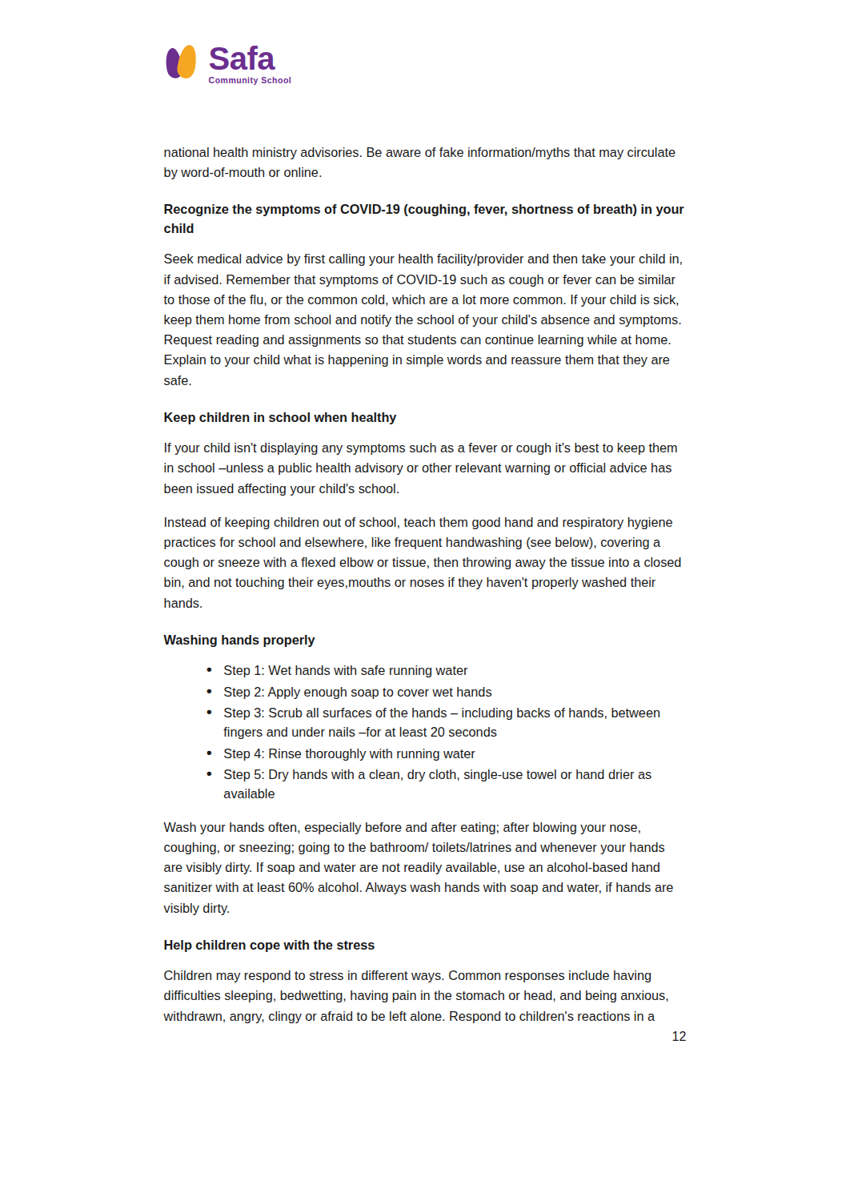Safa
Community School
national health ministry advisories. Be aware of fake information/myths that may circulate by word-of-mouth or online.
Recognize the symptoms of COVID-19 (coughing, fever, shortness of breath) in your child
Seek medical advice by first calling your health facility/provider and then take your child in, if advised. Remember that symptoms of COVID-19 such as cough or fever can be similar to those of the flu, or the common cold, which are a lot more common. If your child is sick, keep them home from school and notify the school of your child's absence and symptoms. Request reading and assignments so that students can continue learning while at home. Explain to your child what is happening in simple words and reassure them that they are safe.
Keep children in school when healthy
If your child isn't displaying any symptoms such as a fever or cough it's best to keep them in school –unless a public health advisory or other relevant warning or official advice has been issued affecting your child's school.
Instead of keeping children out of school, teach them good hand and respiratory hygiene practices for school and elsewhere, like frequent handwashing (see below), covering a cough or sneeze with a flexed elbow or tissue, then throwing away the tissue into a closed bin, and not touching their eyes,mouths or noses if they haven't properly washed their hands.
Washing hands properly
Step 1: Wet hands with safe running water
Step 2: Apply enough soap to cover wet hands
Step 3: Scrub all surfaces of the hands – including backs of hands, between fingers and under nails –for at least 20 seconds
Step 4: Rinse thoroughly with running water
Step 5: Dry hands with a clean, dry cloth, single-use towel or hand drier as available
Wash your hands often, especially before and after eating; after blowing your nose, coughing, or sneezing; going to the bathroom/ toilets/latrines and whenever your hands are visibly dirty. If soap and water are not readily available, use an alcohol-based hand sanitizer with at least 60% alcohol. Always wash hands with soap and water, if hands are visibly dirty.
Help children cope with the stress
Children may respond to stress in different ways. Common responses include having difficulties sleeping, bedwetting, having pain in the stomach or head, and being anxious, withdrawn, angry, clingy or afraid to be left alone. Respond to children's reactions in a
12